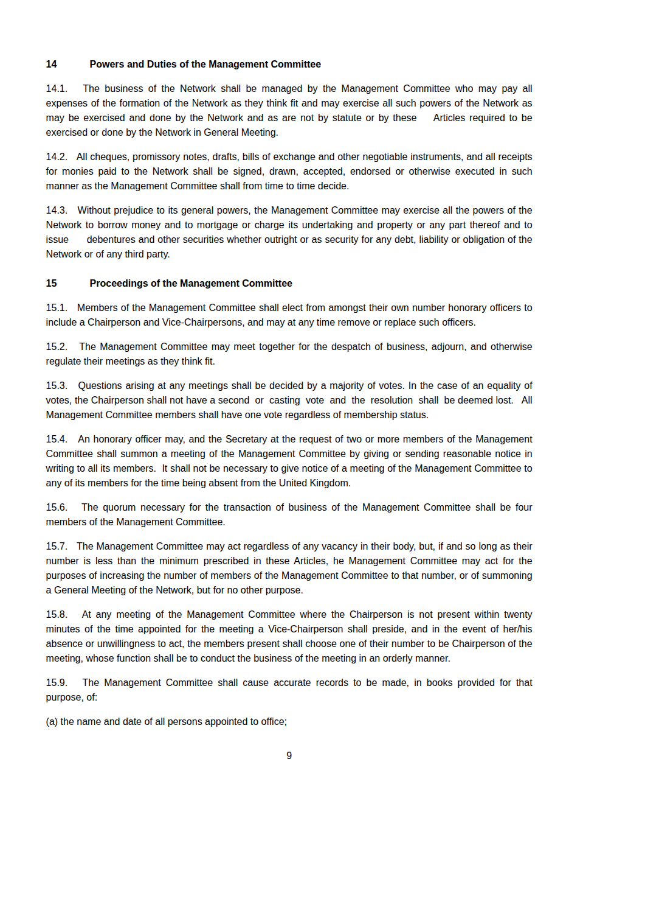14 Powers and Duties of the Management Committee
14.1. The business of the Network shall be managed by the Management Committee who may pay all expenses of the formation of the Network as they think fit and may exercise all such powers of the Network as may be exercised and done by the Network and as are not by statute or by these Articles required to be exercised or done by the Network in General Meeting.
14.2. All cheques, promissory notes, drafts, bills of exchange and other negotiable instruments, and all receipts for monies paid to the Network shall be signed, drawn, accepted, endorsed or otherwise executed in such manner as the Management Committee shall from time to time decide.
14.3. Without prejudice to its general powers, the Management Committee may exercise all the powers of the Network to borrow money and to mortgage or charge its undertaking and property or any part thereof and to issue debentures and other securities whether outright or as security for any debt, liability or obligation of the Network or of any third party.
15 Proceedings of the Management Committee
15.1. Members of the Management Committee shall elect from amongst their own number honorary officers to include a Chairperson and Vice-Chairpersons, and may at any time remove or replace such officers.
15.2. The Management Committee may meet together for the despatch of business, adjourn, and otherwise regulate their meetings as they think fit.
15.3. Questions arising at any meetings shall be decided by a majority of votes. In the case of an equality of votes, the Chairperson shall not have a second or casting vote and the resolution shall be deemed lost. All Management Committee members shall have one vote regardless of membership status.
15.4. An honorary officer may, and the Secretary at the request of two or more members of the Management Committee shall summon a meeting of the Management Committee by giving or sending reasonable notice in writing to all its members. It shall not be necessary to give notice of a meeting of the Management Committee to any of its members for the time being absent from the United Kingdom.
15.6. The quorum necessary for the transaction of business of the Management Committee shall be four members of the Management Committee.
15.7. The Management Committee may act regardless of any vacancy in their body, but, if and so long as their number is less than the minimum prescribed in these Articles, he Management Committee may act for the purposes of increasing the number of members of the Management Committee to that number, or of summoning a General Meeting of the Network, but for no other purpose.
15.8. At any meeting of the Management Committee where the Chairperson is not present within twenty minutes of the time appointed for the meeting a Vice-Chairperson shall preside, and in the event of her/his absence or unwillingness to act, the members present shall choose one of their number to be Chairperson of the meeting, whose function shall be to conduct the business of the meeting in an orderly manner.
15.9. The Management Committee shall cause accurate records to be made, in books provided for that purpose, of:
(a) the name and date of all persons appointed to office;
9